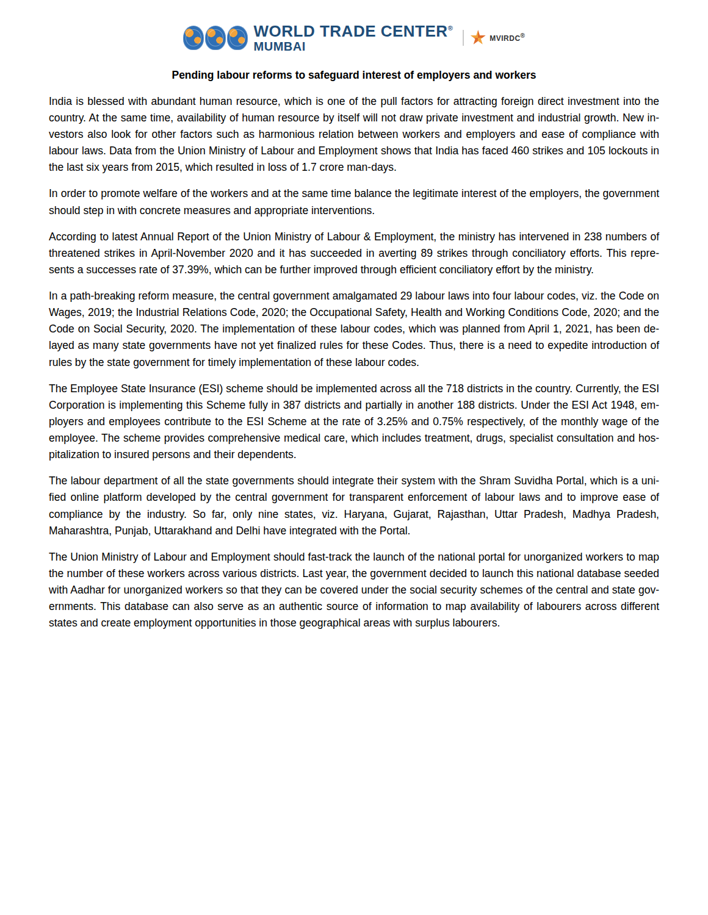WORLD TRADE CENTER®
MUMBAI
MVIRDC®
Pending labour reforms to safeguard interest of employers and workers
India is blessed with abundant human resource, which is one of the pull factors for attracting foreign direct investment into the country. At the same time, availability of human resource by itself will not draw private investment and industrial growth. New investors also look for other factors such as harmonious relation between workers and employers and ease of compliance with labour laws. Data from the Union Ministry of Labour and Employment shows that India has faced 460 strikes and 105 lockouts in the last six years from 2015, which resulted in loss of 1.7 crore man-days.
In order to promote welfare of the workers and at the same time balance the legitimate interest of the employers, the government should step in with concrete measures and appropriate interventions.
According to latest Annual Report of the Union Ministry of Labour & Employment, the ministry has intervened in 238 numbers of threatened strikes in April-November 2020 and it has succeeded in averting 89 strikes through conciliatory efforts. This represents a successes rate of 37.39%, which can be further improved through efficient conciliatory effort by the ministry.
In a path-breaking reform measure, the central government amalgamated 29 labour laws into four labour codes, viz. the Code on Wages, 2019; the Industrial Relations Code, 2020; the Occupational Safety, Health and Working Conditions Code, 2020; and the Code on Social Security, 2020. The implementation of these labour codes, which was planned from April 1, 2021, has been delayed as many state governments have not yet finalized rules for these Codes. Thus, there is a need to expedite introduction of rules by the state government for timely implementation of these labour codes.
The Employee State Insurance (ESI) scheme should be implemented across all the 718 districts in the country. Currently, the ESI Corporation is implementing this Scheme fully in 387 districts and partially in another 188 districts. Under the ESI Act 1948, employers and employees contribute to the ESI Scheme at the rate of 3.25% and 0.75% respectively, of the monthly wage of the employee. The scheme provides comprehensive medical care, which includes treatment, drugs, specialist consultation and hospitalization to insured persons and their dependents.
The labour department of all the state governments should integrate their system with the Shram Suvidha Portal, which is a unified online platform developed by the central government for transparent enforcement of labour laws and to improve ease of compliance by the industry. So far, only nine states, viz. Haryana, Gujarat, Rajasthan, Uttar Pradesh, Madhya Pradesh, Maharashtra, Punjab, Uttarakhand and Delhi have integrated with the Portal.
The Union Ministry of Labour and Employment should fast-track the launch of the national portal for unorganized workers to map the number of these workers across various districts. Last year, the government decided to launch this national database seeded with Aadhar for unorganized workers so that they can be covered under the social security schemes of the central and state governments. This database can also serve as an authentic source of information to map availability of labourers across different states and create employment opportunities in those geographical areas with surplus labourers.